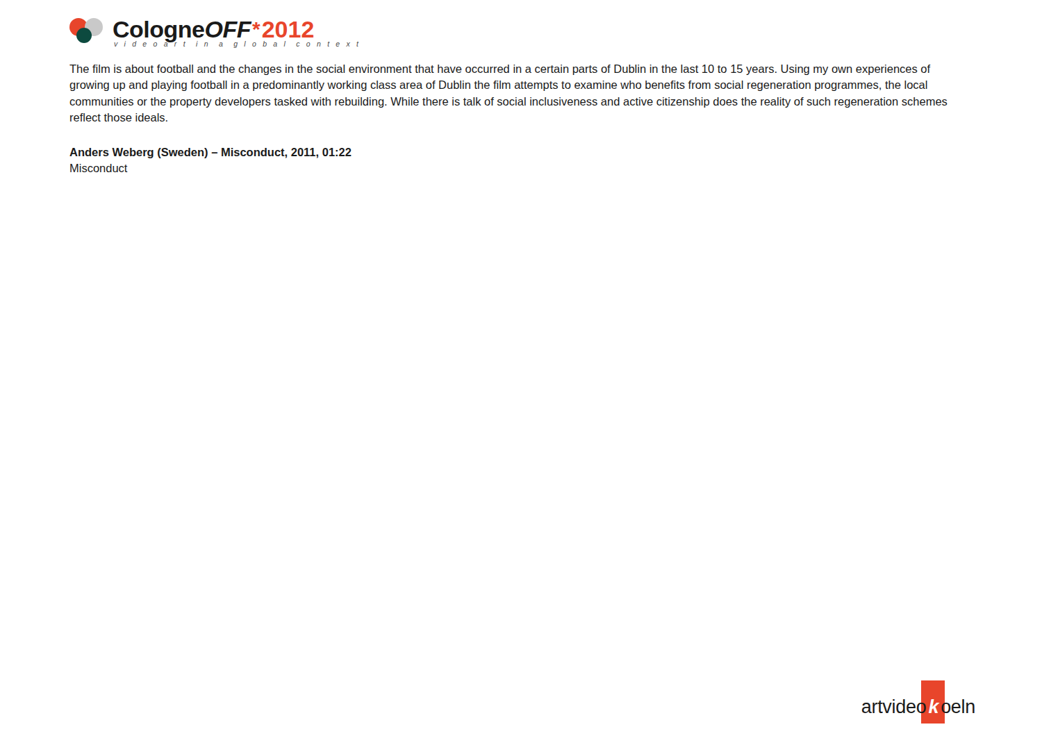Cologne OFF*2012
v i d e o a r t i n a g l o b a l c o n t e x t
The film is about football and the changes in the social environment that have occurred in a certain parts of Dublin in the last 10 to 15 years. Using my own experiences of growing up and playing football in a predominantly working class area of Dublin the film attempts to examine who benefits from social regeneration programmes, the local communities or the property developers tasked with rebuilding. While there is talk of social inclusiveness and active citizenship does the reality of such regeneration schemes reflect those ideals.
Anders Weberg (Sweden) – Misconduct, 2011, 01:22
Misconduct
artvideokoeln